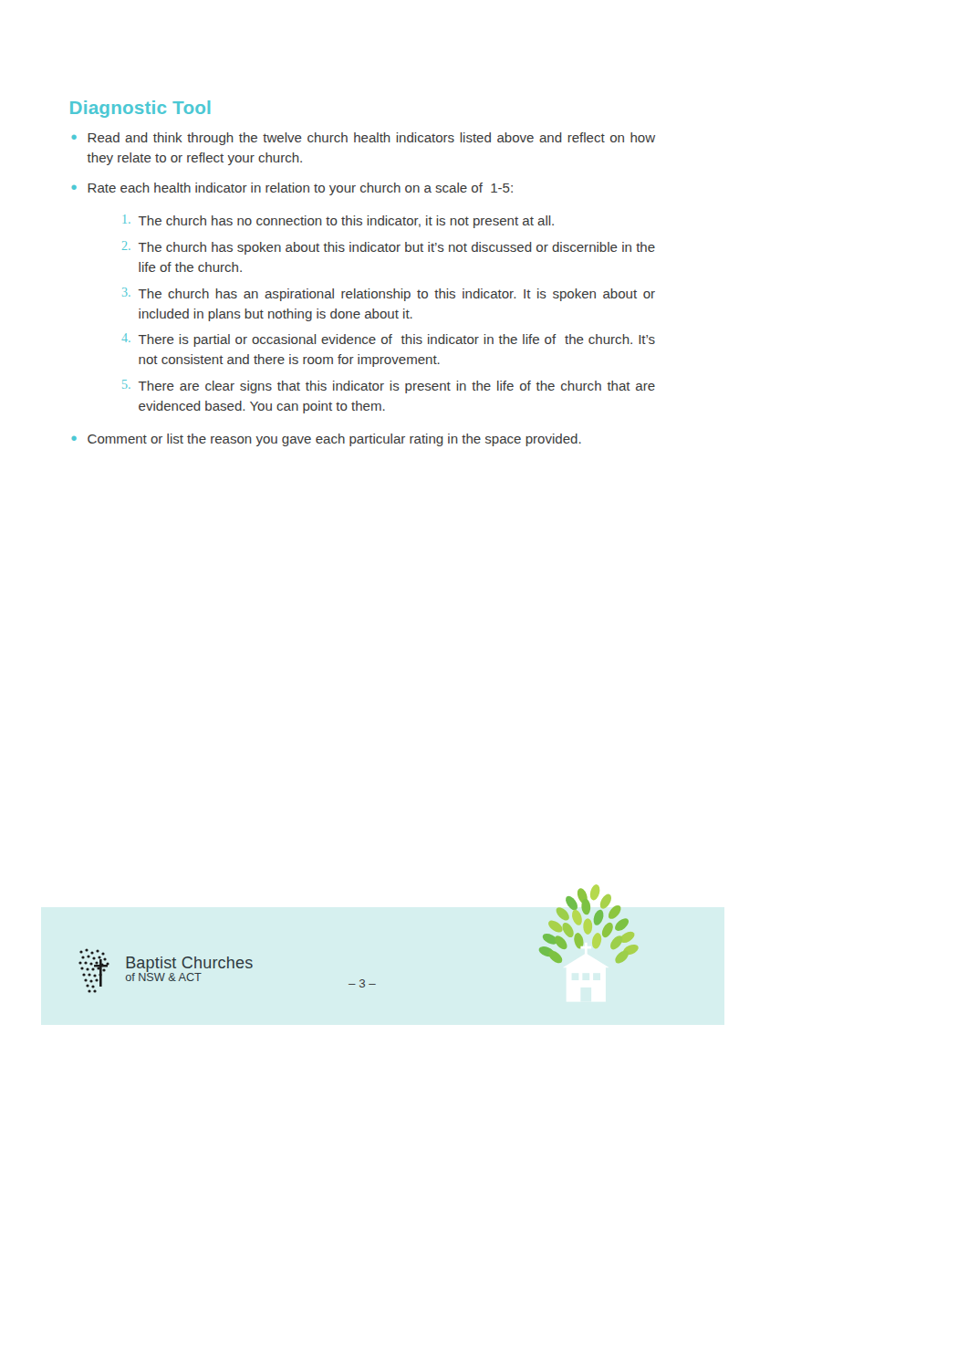Diagnostic Tool
Read and think through the twelve church health indicators listed above and reflect on how they relate to or reflect your church.
Rate each health indicator in relation to your church on a scale of 1-5:
The church has no connection to this indicator, it is not present at all.
The church has spoken about this indicator but it’s not discussed or discernible in the life of the church.
The church has an aspirational relationship to this indicator. It is spoken about or included in plans but nothing is done about it.
There is partial or occasional evidence of this indicator in the life of the church. It’s not consistent and there is room for improvement.
There are clear signs that this indicator is present in the life of the church that are evidenced based. You can point to them.
Comment or list the reason you gave each particular rating in the space provided.
Baptist Churches
of NSW & ACT
– 3 –